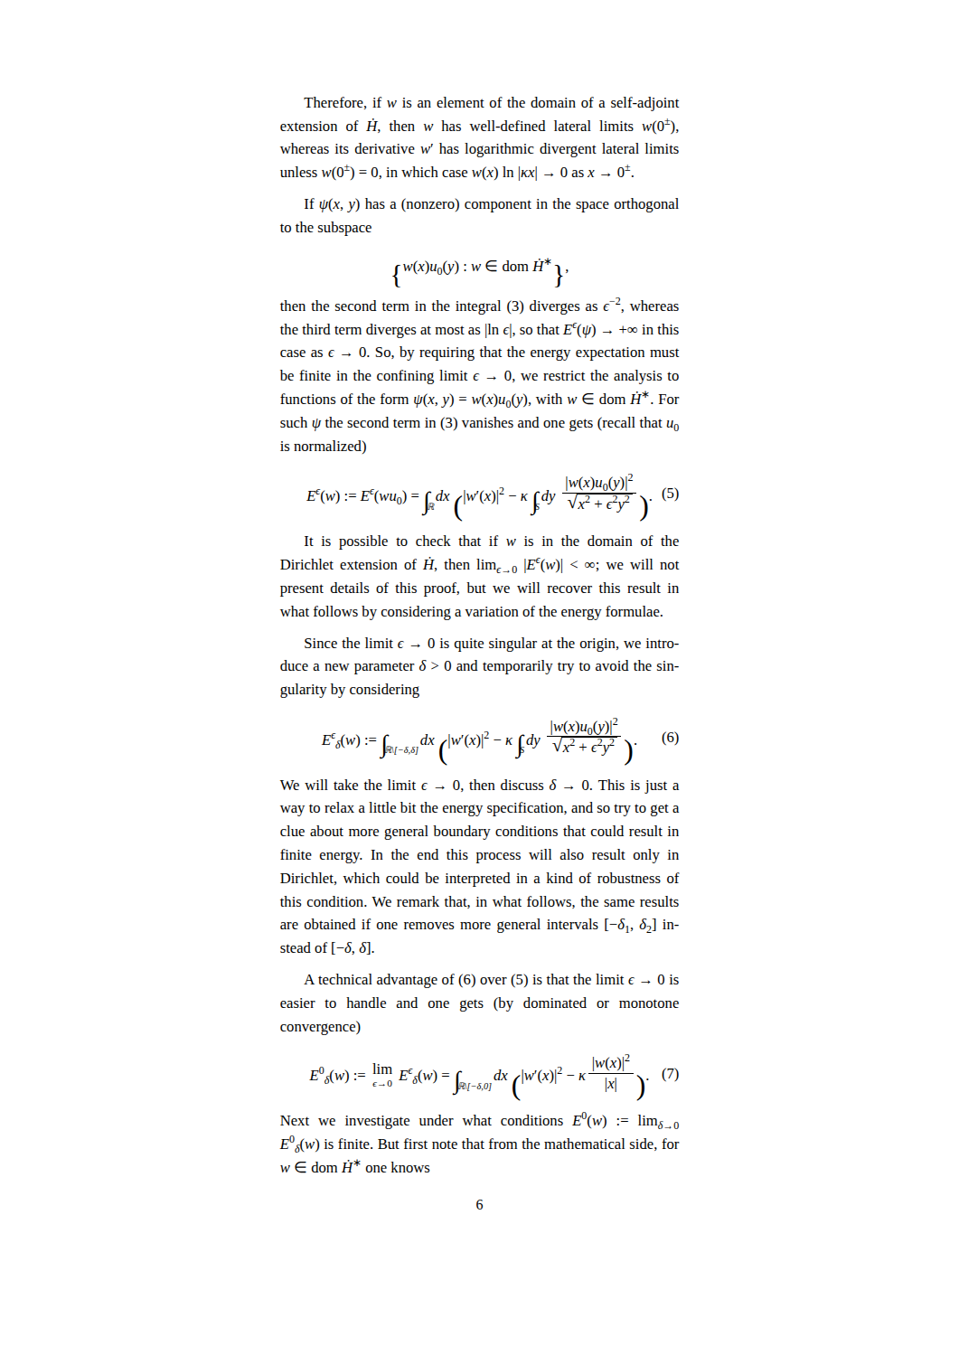Therefore, if w is an element of the domain of a self-adjoint extension of Ḣ, then w has well-defined lateral limits w(0±), whereas its derivative w′ has logarithmic divergent lateral limits unless w(0±) = 0, in which case w(x) ln |κx| → 0 as x → 0±.
If ψ(x, y) has a (nonzero) component in the space orthogonal to the subspace
{w(x)u0(y) : w ∈ dom Ḣ∗},
then the second term in the integral (3) diverges as ϵ−2, whereas the third term diverges at most as |ln ϵ|, so that Eϵ(ψ) → +∞ in this case as ϵ → 0. So, by requiring that the energy expectation must be finite in the confining limit ϵ → 0, we restrict the analysis to functions of the form ψ(x, y) = w(x)u0(y), with w ∈ dom Ḣ∗. For such ψ the second term in (3) vanishes and one gets (recall that u0 is normalized)
Eϵ(w) := Eϵ(wu0) = ∫ℝdx (|w′(x)|2 − κ ∫Sdy |w(x)u0(y)|2 x2 + ϵ2y2). (5)
It is possible to check that if w is in the domain of the Dirichlet extension of Ḣ, then limϵ→0 |Eϵ(w)| < ∞; we will not present details of this proof, but we will recover this result in what follows by considering a variation of the energy formulae.
Since the limit ϵ → 0 is quite singular at the origin, we introduce a new parameter δ > 0 and temporarily try to avoid the singularity by considering
Eϵδ(w) := ∫ℝ\[−δ,δ] dx (|w′(x)|2 − κ ∫Sdy |w(x)u0(y)|2 x2 + ϵ2y2). (6)
We will take the limit ϵ → 0, then discuss δ → 0. This is just a way to relax a little bit the energy specification, and so try to get a clue about more general boundary conditions that could result in finite energy. In the end this process will also result only in Dirichlet, which could be interpreted in a kind of robustness of this condition. We remark that, in what follows, the same results are obtained if one removes more general intervals [−δ1, δ2] instead of [−δ, δ].
A technical advantage of (6) over (5) is that the limit ϵ → 0 is easier to handle and one gets (by dominated or monotone convergence)
E0δ(w) := lim ϵ→0 Eϵδ(w) = ∫ℝ\[−δ,0] dx (|w′(x)|2 − κ|w(x)|2|x|). (7)
Next we investigate under what conditions E0(w) := limδ→0 E0δ(w) is finite. But first note that from the mathematical side, for w ∈ dom Ḣ∗ one knows
6